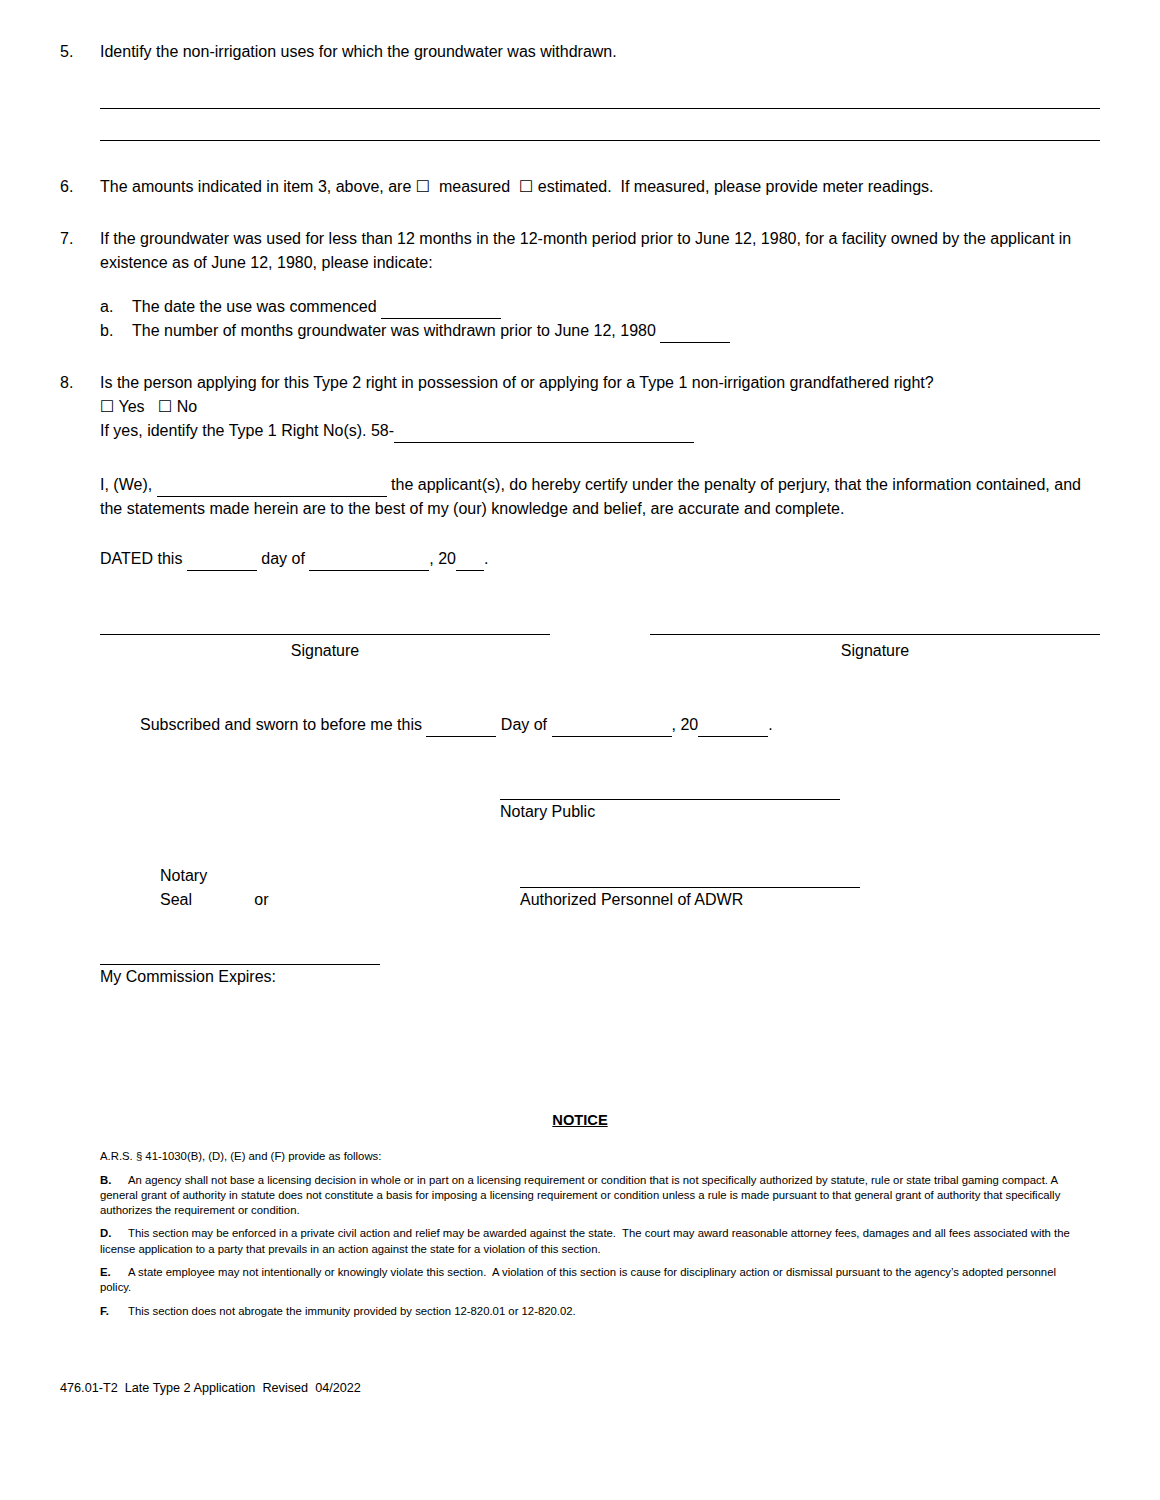5.
Identify the non-irrigation uses for which the groundwater was withdrawn.
6.
The amounts indicated in item 3, above, are ☐ measured ☐ estimated. If measured, please provide meter readings.
7.
If the groundwater was used for less than 12 months in the 12-month period prior to June 12, 1980, for a facility owned by the applicant in existence as of June 12, 1980, please indicate:
a.
The date the use was commenced
b.
The number of months groundwater was withdrawn prior to June 12, 1980
8.
Is the person applying for this Type 2 right in possession of or applying for a Type 1 non-irrigation grandfathered right?
☐ Yes ☐ No
If yes, identify the Type 1 Right No(s). 58-
I, (We), the applicant(s), do hereby certify under the penalty of perjury, that the information contained, and the statements made herein are to the best of my (our) knowledge and belief, are accurate and complete.
DATED this day of , 20 .
Signature
Signature
Subscribed and sworn to before me this Day of , 20 .
Notary Public
Notary
Seal or
Authorized Personnel of ADWR
My Commission Expires:
NOTICE
A.R.S. § 41-1030(B), (D), (E) and (F) provide as follows:
B. An agency shall not base a licensing decision in whole or in part on a licensing requirement or condition that is not specifically authorized by statute, rule or state tribal gaming compact. A general grant of authority in statute does not constitute a basis for imposing a licensing requirement or condition unless a rule is made pursuant to that general grant of authority that specifically authorizes the requirement or condition.
D. This section may be enforced in a private civil action and relief may be awarded against the state. The court may award reasonable attorney fees, damages and all fees associated with the license application to a party that prevails in an action against the state for a violation of this section.
E. A state employee may not intentionally or knowingly violate this section. A violation of this section is cause for disciplinary action or dismissal pursuant to the agency’s adopted personnel policy.
F. This section does not abrogate the immunity provided by section 12-820.01 or 12-820.02.
476.01-T2 Late Type 2 Application Revised 04/2022